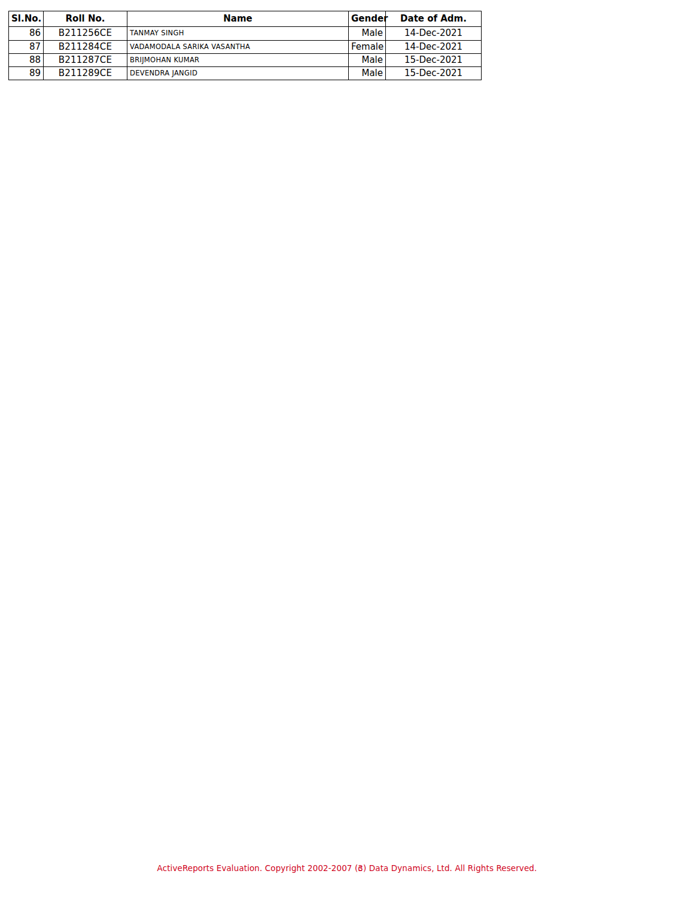| Sl.No. | Roll No. | Name | Gender | Date of Adm. |
| --- | --- | --- | --- | --- |
| 86 | B211256CE | TANMAY SINGH | Male | 14-Dec-2021 |
| 87 | B211284CE | VADAMODALA SARIKA VASANTHA | Female | 14-Dec-2021 |
| 88 | B211287CE | BRIJMOHAN KUMAR | Male | 15-Dec-2021 |
| 89 | B211289CE | DEVENDRA JANGID | Male | 15-Dec-2021 |
ActiveReports Evaluation. Copyright 2002-2007 (3c) Data Dynamics, Ltd. All Rights Reserved.